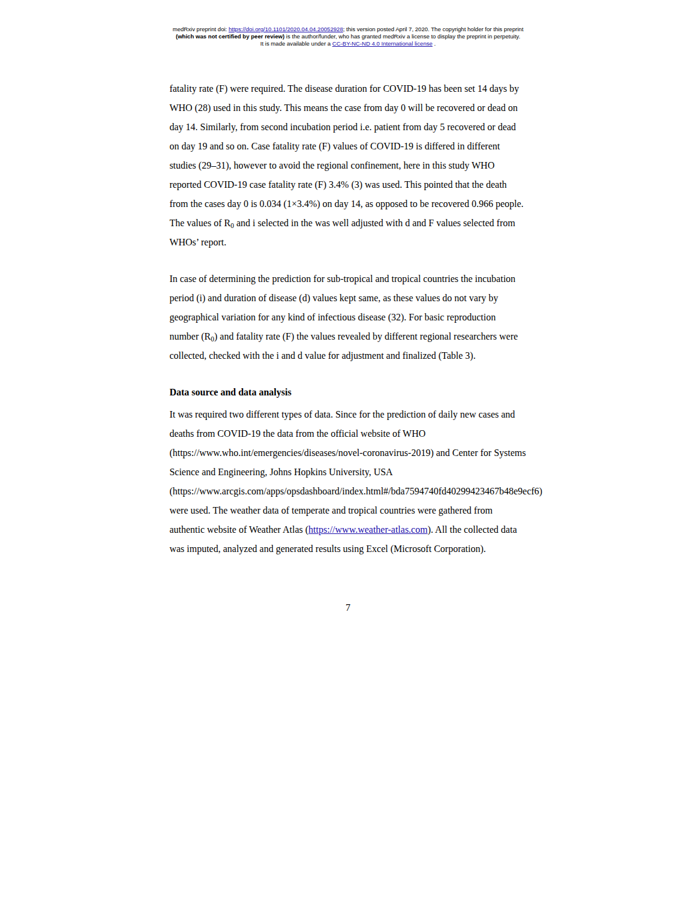medRxiv preprint doi: https://doi.org/10.1101/2020.04.04.20052928; this version posted April 7, 2020. The copyright holder for this preprint
(which was not certified by peer review) is the author/funder, who has granted medRxiv a license to display the preprint in perpetuity.
It is made available under a CC-BY-NC-ND 4.0 International license .
fatality rate (F) were required. The disease duration for COVID-19 has been set 14 days by WHO (28) used in this study. This means the case from day 0 will be recovered or dead on day 14. Similarly, from second incubation period i.e. patient from day 5 recovered or dead on day 19 and so on. Case fatality rate (F) values of COVID-19 is differed in different studies (29–31), however to avoid the regional confinement, here in this study WHO reported COVID-19 case fatality rate (F) 3.4% (3) was used. This pointed that the death from the cases day 0 is 0.034 (1×3.4%) on day 14, as opposed to be recovered 0.966 people. The values of R0 and i selected in the was well adjusted with d and F values selected from WHOs’ report.
In case of determining the prediction for sub-tropical and tropical countries the incubation period (i) and duration of disease (d) values kept same, as these values do not vary by geographical variation for any kind of infectious disease (32). For basic reproduction number (R0) and fatality rate (F) the values revealed by different regional researchers were collected, checked with the i and d value for adjustment and finalized (Table 3).
Data source and data analysis
It was required two different types of data. Since for the prediction of daily new cases and deaths from COVID-19 the data from the official website of WHO (https://www.who.int/emergencies/diseases/novel-coronavirus-2019) and Center for Systems Science and Engineering, Johns Hopkins University, USA (https://www.arcgis.com/apps/opsdashboard/index.html#/bda7594740fd40299423467b48e9ecf6) were used. The weather data of temperate and tropical countries were gathered from authentic website of Weather Atlas (https://www.weather-atlas.com). All the collected data was imputed, analyzed and generated results using Excel (Microsoft Corporation).
7